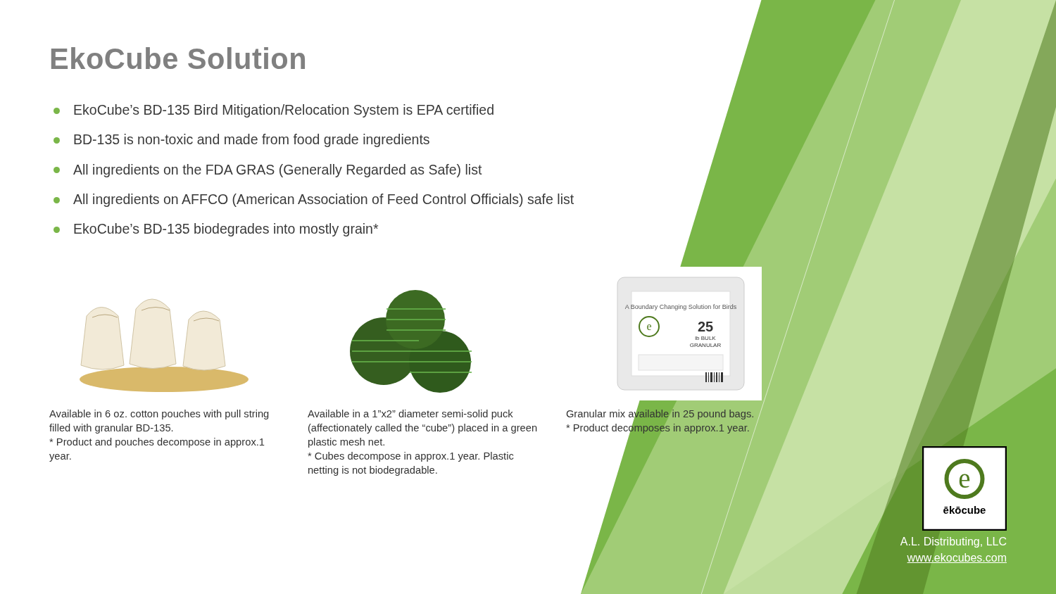EkoCube Solution
EkoCube’s BD-135 Bird Mitigation/Relocation System is EPA certified
BD-135 is non-toxic and made from food grade ingredients
All ingredients on the FDA GRAS (Generally Regarded as Safe) list
All ingredients on AFFCO (American Association of Feed Control Officials) safe list
EkoCube’s BD-135 biodegrades into mostly grain*
Available in 6 oz. cotton pouches with pull string filled with granular BD-135. * Product and pouches decompose in approx.1 year.
Available in a 1”x2” diameter semi-solid puck (affectionately called the “cube”) placed in a green plastic mesh net. * Cubes decompose in approx.1 year. Plastic netting is not biodegradable.
Granular mix available in 25 pound bags. * Product decomposes in approx.1 year.
A.L. Distributing, LLC
www.ekocubes.com